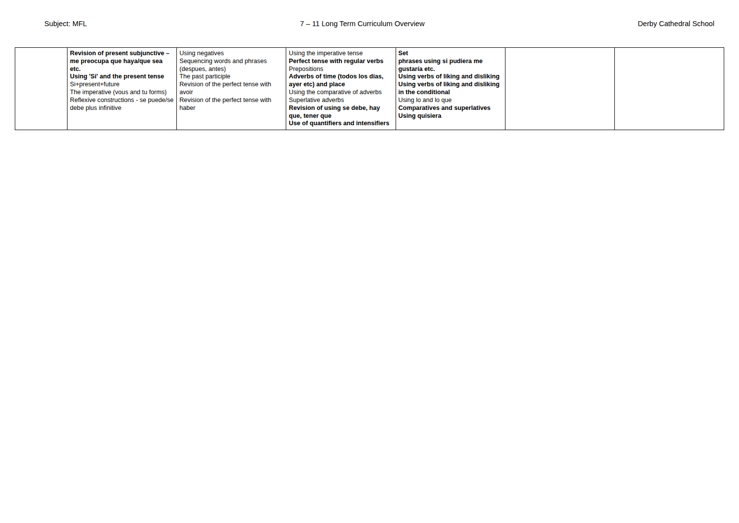Subject: MFL
7 – 11 Long Term Curriculum Overview
Derby Cathedral School
| | Revision of present subjunctive – me preocupa que haya/que sea etc. Using 'Si' and the present tense Si+present+future The imperative (vous and tu forms) Reflexive constructions - se puede/se debe plus infinitive | Using negatives Sequencing words and phrases (despues, antes) The past participle Revision of the perfect tense with avoir Revision of the perfect tense with haber | Using the imperative tense Perfect tense with regular verbs Prepositions Adverbs of time (todos los días, ayer etc) and place Using the comparative of adverbs Superlative adverbs Revision of using se debe, hay que, tener que Use of quantifiers and intensifiers | Set phrases using si pudiera me gustaría etc. Using verbs of liking and disliking Using verbs of liking and disliking in the conditional Using lo and lo que Comparatives and superlatives Using quisiera | | |